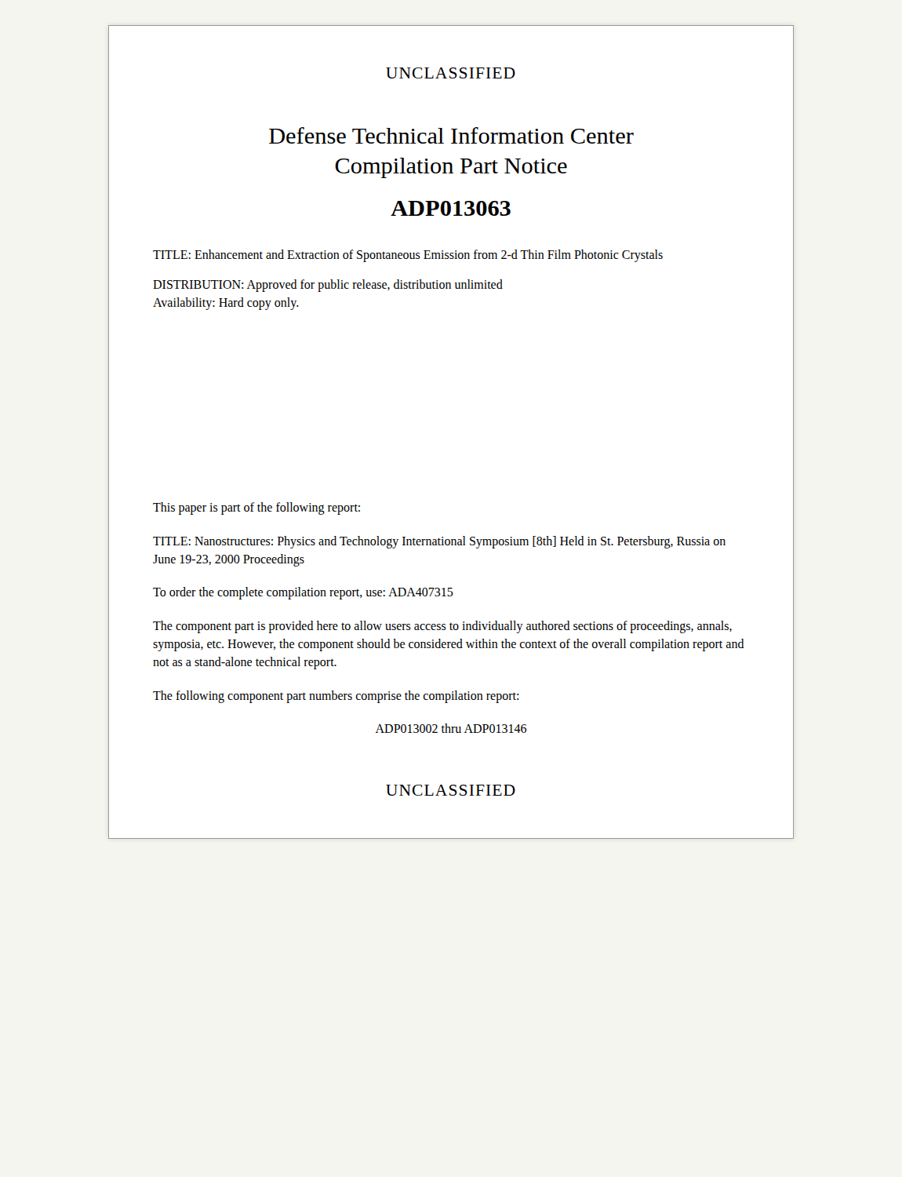UNCLASSIFIED
Defense Technical Information Center
Compilation Part Notice
ADP013063
TITLE: Enhancement and Extraction of Spontaneous Emission from 2-d Thin Film Photonic Crystals
DISTRIBUTION: Approved for public release, distribution unlimited
Availability: Hard copy only.
This paper is part of the following report:
TITLE: Nanostructures: Physics and Technology International Symposium [8th] Held in St. Petersburg, Russia on June 19-23, 2000 Proceedings
To order the complete compilation report, use: ADA407315
The component part is provided here to allow users access to individually authored sections of proceedings, annals, symposia, etc. However, the component should be considered within the context of the overall compilation report and not as a stand-alone technical report.
The following component part numbers comprise the compilation report:
ADP013002 thru ADP013146
UNCLASSIFIED